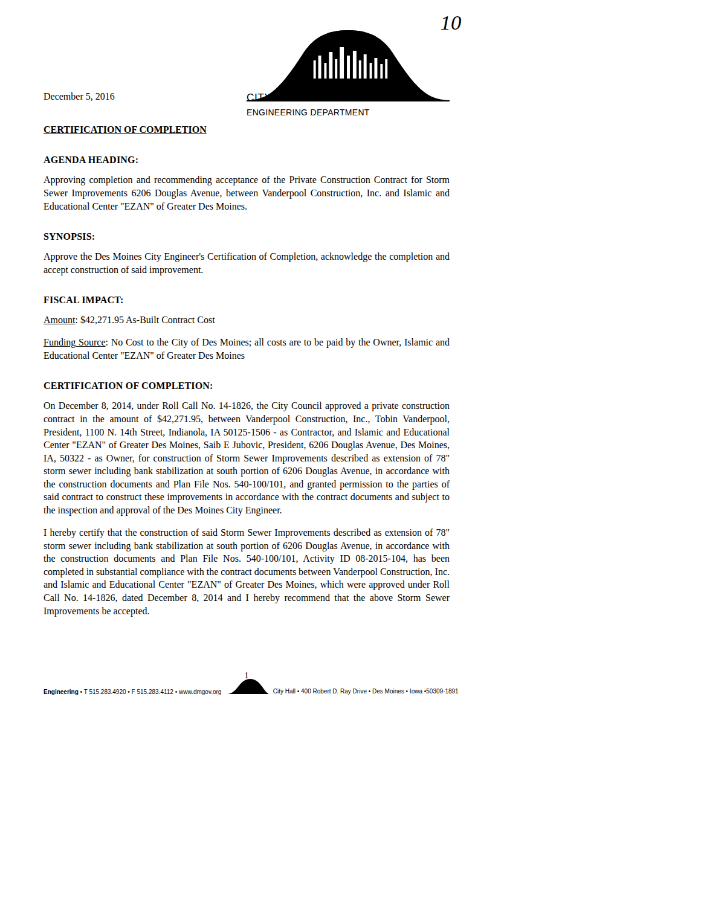10
December 5, 2016
CERTIFICATION OF COMPLETION
CITY OF DES MOINES
ENGINEERING DEPARTMENT
AGENDA HEADING:
Approving completion and recommending acceptance of the Private Construction Contract for Storm Sewer Improvements 6206 Douglas Avenue, between Vanderpool Construction, Inc. and Islamic and Educational Center "EZAN" of Greater Des Moines.
SYNOPSIS:
Approve the Des Moines City Engineer's Certification of Completion, acknowledge the completion and accept construction of said improvement.
FISCAL IMPACT:
Amount: $42,271.95 As-Built Contract Cost
Funding Source: No Cost to the City of Des Moines; all costs are to be paid by the Owner, Islamic and Educational Center "EZAN" of Greater Des Moines
CERTIFICATION OF COMPLETION:
On December 8, 2014, under Roll Call No. 14-1826, the City Council approved a private construction contract in the amount of $42,271.95, between Vanderpool Construction, Inc., Tobin Vanderpool, President, 1100 N. 14th Street, Indianola, IA 50125-1506 - as Contractor, and Islamic and Educational Center "EZAN" of Greater Des Moines, Saib E Jubovic, President, 6206 Douglas Avenue, Des Moines, IA, 50322 - as Owner, for construction of Storm Sewer Improvements described as extension of 78" storm sewer including bank stabilization at south portion of 6206 Douglas Avenue, in accordance with the construction documents and Plan File Nos. 540-100/101, and granted permission to the parties of said contract to construct these improvements in accordance with the contract documents and subject to the inspection and approval of the Des Moines City Engineer.
I hereby certify that the construction of said Storm Sewer Improvements described as extension of 78" storm sewer including bank stabilization at south portion of 6206 Douglas Avenue, in accordance with the construction documents and Plan File Nos. 540-100/101, Activity ID 08-2015-104, has been completed in substantial compliance with the contract documents between Vanderpool Construction, Inc. and Islamic and Educational Center "EZAN" of Greater Des Moines, which were approved under Roll Call No. 14-1826, dated December 8, 2014 and I hereby recommend that the above Storm Sewer Improvements be accepted.
1
Engineering • T 515.283.4920 • F 515.283.4112 • www.dmgov.org
City Hall • 400 Robert D. Ray Drive • Des Moines • Iowa •50309-1891